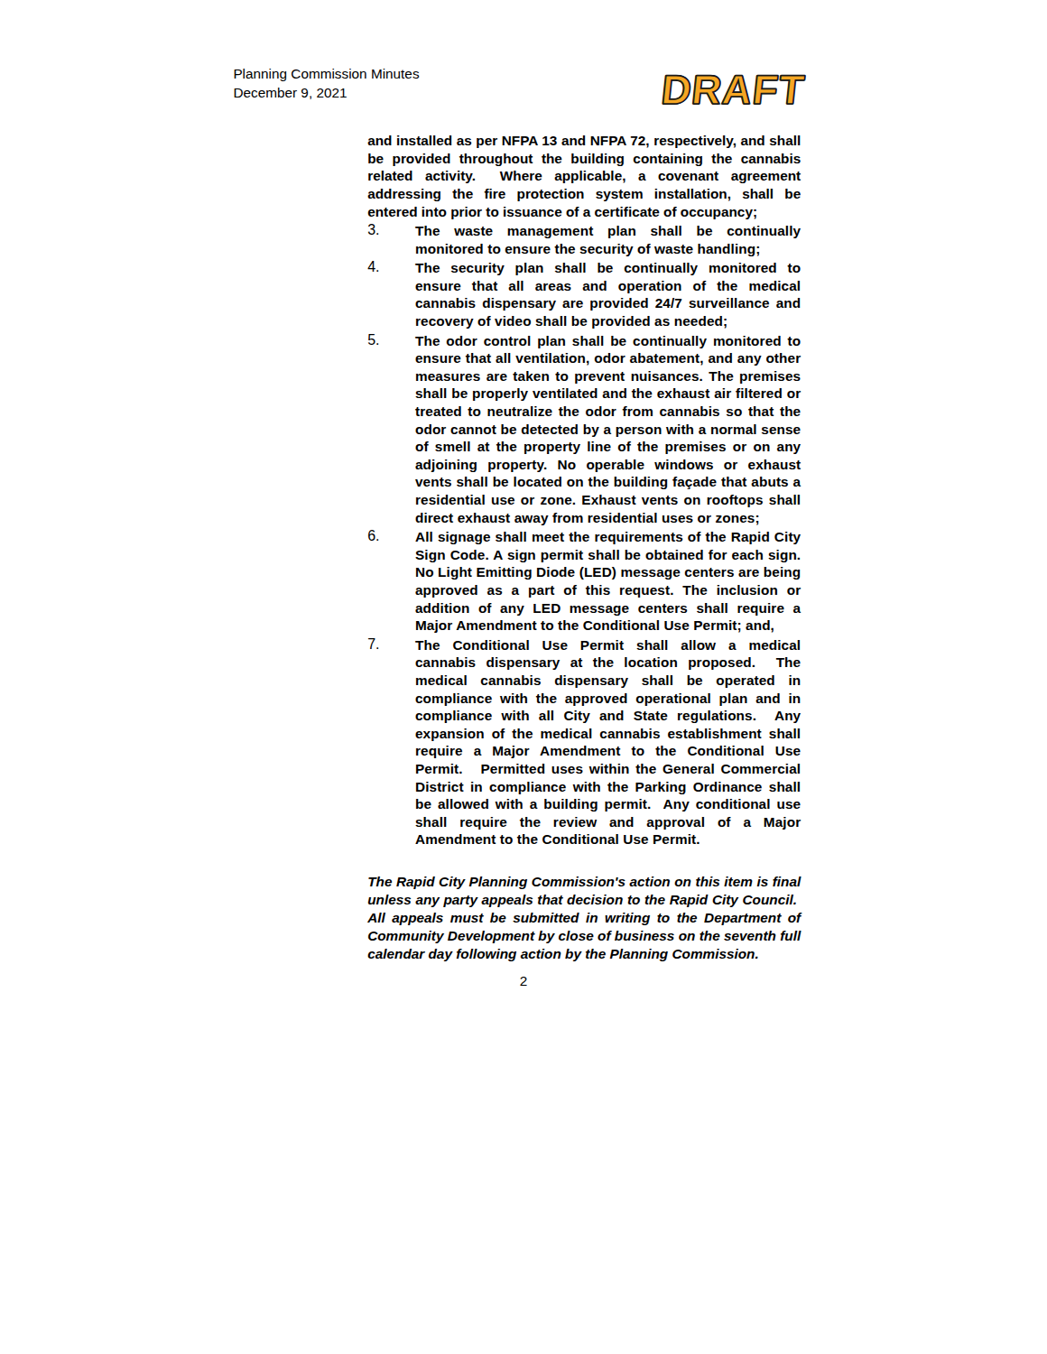Planning Commission Minutes
December 9, 2021
DRAFT
and installed as per NFPA 13 and NFPA 72, respectively, and shall be provided throughout the building containing the cannabis related activity. Where applicable, a covenant agreement addressing the fire protection system installation, shall be entered into prior to issuance of a certificate of occupancy;
3.
The waste management plan shall be continually monitored to ensure the security of waste handling;
4.
The security plan shall be continually monitored to ensure that all areas and operation of the medical cannabis dispensary are provided 24/7 surveillance and recovery of video shall be provided as needed;
5.
The odor control plan shall be continually monitored to ensure that all ventilation, odor abatement, and any other measures are taken to prevent nuisances. The premises shall be properly ventilated and the exhaust air filtered or treated to neutralize the odor from cannabis so that the odor cannot be detected by a person with a normal sense of smell at the property line of the premises or on any adjoining property. No operable windows or exhaust vents shall be located on the building façade that abuts a residential use or zone. Exhaust vents on rooftops shall direct exhaust away from residential uses or zones;
6.
All signage shall meet the requirements of the Rapid City Sign Code. A sign permit shall be obtained for each sign. No Light Emitting Diode (LED) message centers are being approved as a part of this request. The inclusion or addition of any LED message centers shall require a Major Amendment to the Conditional Use Permit; and,
7.
The Conditional Use Permit shall allow a medical cannabis dispensary at the location proposed. The medical cannabis dispensary shall be operated in compliance with the approved operational plan and in compliance with all City and State regulations. Any expansion of the medical cannabis establishment shall require a Major Amendment to the Conditional Use Permit. Permitted uses within the General Commercial District in compliance with the Parking Ordinance shall be allowed with a building permit. Any conditional use shall require the review and approval of a Major Amendment to the Conditional Use Permit.
The Rapid City Planning Commission's action on this item is final unless any party appeals that decision to the Rapid City Council. All appeals must be submitted in writing to the Department of Community Development by close of business on the seventh full calendar day following action by the Planning Commission.
2